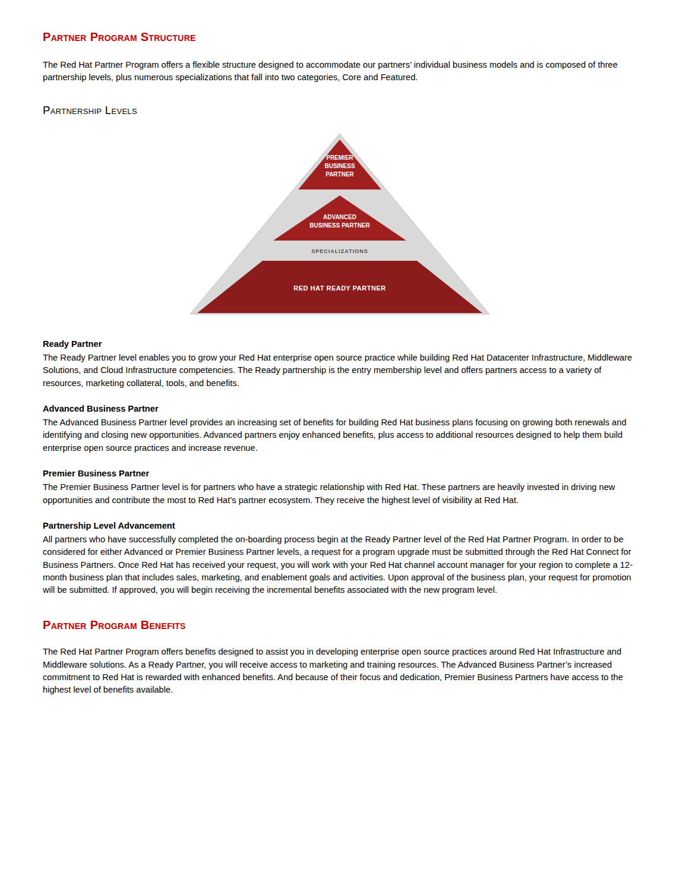Partner Program Structure
The Red Hat Partner Program offers a flexible structure designed to accommodate our partners’ individual business models and is composed of three partnership levels, plus numerous specializations that fall into two categories, Core and Featured.
Partnership Levels
PREMIER BUSINESS PARTNER ADVANCED BUSINESS PARTNER SPECIALIZATIONS RED HAT READY PARTNER
Ready Partner
The Ready Partner level enables you to grow your Red Hat enterprise open source practice while building Red Hat Datacenter Infrastructure, Middleware Solutions, and Cloud Infrastructure competencies. The Ready partnership is the entry membership level and offers partners access to a variety of resources, marketing collateral, tools, and benefits.
Advanced Business Partner
The Advanced Business Partner level provides an increasing set of benefits for building Red Hat business plans focusing on growing both renewals and identifying and closing new opportunities. Advanced partners enjoy enhanced benefits, plus access to additional resources designed to help them build enterprise open source practices and increase revenue.
Premier Business Partner
The Premier Business Partner level is for partners who have a strategic relationship with Red Hat. These partners are heavily invested in driving new opportunities and contribute the most to Red Hat’s partner ecosystem. They receive the highest level of visibility at Red Hat.
Partnership Level Advancement
All partners who have successfully completed the on-boarding process begin at the Ready Partner level of the Red Hat Partner Program. In order to be considered for either Advanced or Premier Business Partner levels, a request for a program upgrade must be submitted through the Red Hat Connect for Business Partners. Once Red Hat has received your request, you will work with your Red Hat channel account manager for your region to complete a 12-month business plan that includes sales, marketing, and enablement goals and activities. Upon approval of the business plan, your request for promotion will be submitted. If approved, you will begin receiving the incremental benefits associated with the new program level.
Partner Program Benefits
The Red Hat Partner Program offers benefits designed to assist you in developing enterprise open source practices around Red Hat Infrastructure and Middleware solutions. As a Ready Partner, you will receive access to marketing and training resources. The Advanced Business Partner’s increased commitment to Red Hat is rewarded with enhanced benefits. And because of their focus and dedication, Premier Business Partners have access to the highest level of benefits available.